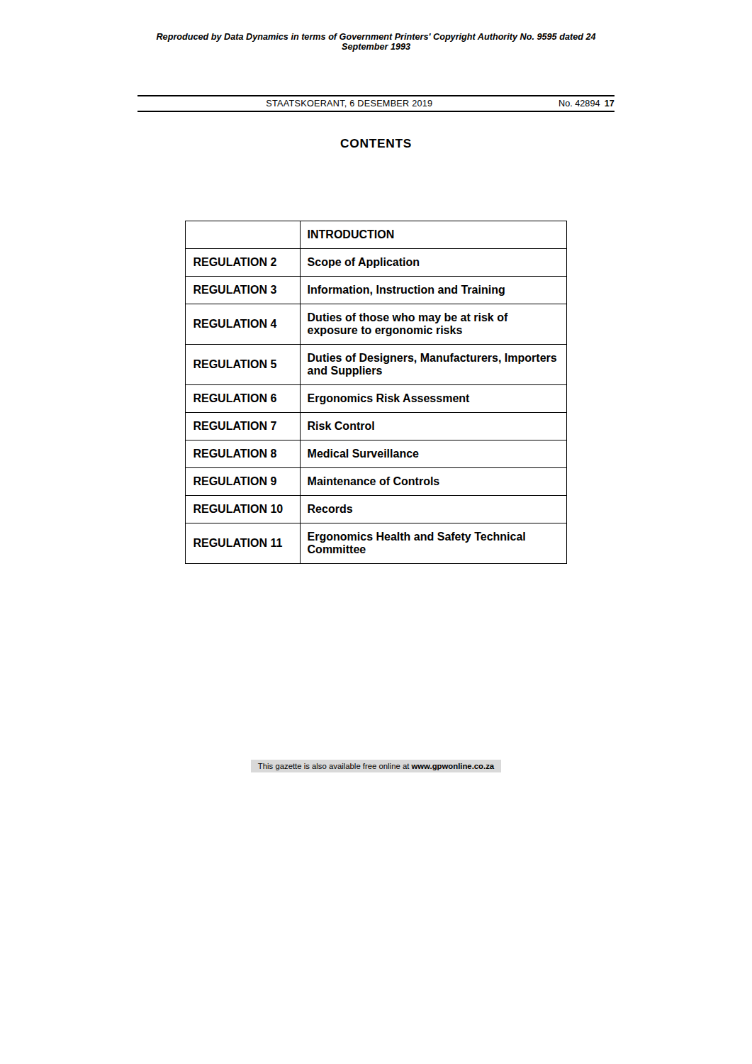Reproduced by Data Dynamics in terms of Government Printers' Copyright Authority No. 9595 dated 24 September 1993
STAATSKOERANT, 6 DESEMBER 2019 No. 4289417
CONTENTS
| | INTRODUCTION |
| REGULATION 2 | Scope of Application |
| REGULATION 3 | Information, Instruction and Training |
| REGULATION 4 | Duties of those who may be at risk of exposure to ergonomic risks |
| REGULATION 5 | Duties of Designers, Manufacturers, Importers and Suppliers |
| REGULATION 6 | Ergonomics Risk Assessment |
| REGULATION 7 | Risk Control |
| REGULATION 8 | Medical Surveillance |
| REGULATION 9 | Maintenance of Controls |
| REGULATION 10 | Records |
| REGULATION 11 | Ergonomics Health and Safety Technical Committee |
This gazette is also available free online at www.gpwonline.co.za